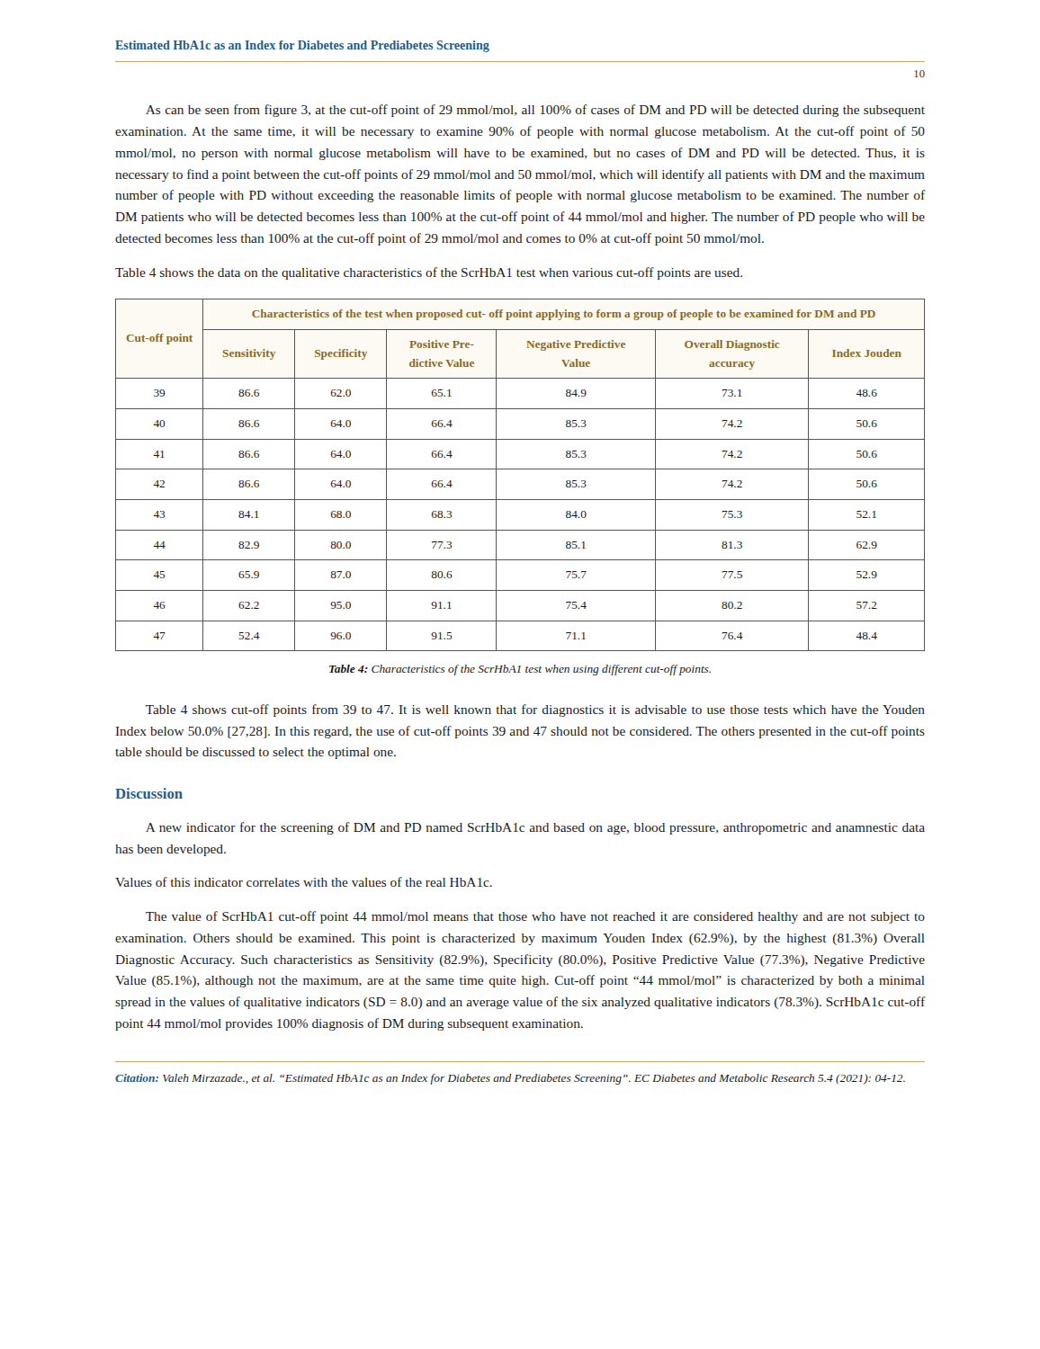Estimated HbA1c as an Index for Diabetes and Prediabetes Screening
10
As can be seen from figure 3, at the cut-off point of 29 mmol/mol, all 100% of cases of DM and PD will be detected during the subsequent examination. At the same time, it will be necessary to examine 90% of people with normal glucose metabolism. At the cut-off point of 50 mmol/mol, no person with normal glucose metabolism will have to be examined, but no cases of DM and PD will be detected. Thus, it is necessary to find a point between the cut-off points of 29 mmol/mol and 50 mmol/mol, which will identify all patients with DM and the maximum number of people with PD without exceeding the reasonable limits of people with normal glucose metabolism to be examined. The number of DM patients who will be detected becomes less than 100% at the cut-off point of 44 mmol/mol and higher. The number of PD people who will be detected becomes less than 100% at the cut-off point of 29 mmol/mol and comes to 0% at cut-off point 50 mmol/mol.
Table 4 shows the data on the qualitative characteristics of the ScrHbA1 test when various cut-off points are used.
| Cut-off point | Characteristics of the test when proposed cut- off point applying to form a group of people to be examined for DM and PD |
| --- | --- |
| Sensitivity | Specificity | Positive Pre- dictive Value | Negative Predictive Value | Overall Diagnostic accuracy | Index Jouden |
| 39 | 86.6 | 62.0 | 65.1 | 84.9 | 73.1 | 48.6 |
| 40 | 86.6 | 64.0 | 66.4 | 85.3 | 74.2 | 50.6 |
| 41 | 86.6 | 64.0 | 66.4 | 85.3 | 74.2 | 50.6 |
| 42 | 86.6 | 64.0 | 66.4 | 85.3 | 74.2 | 50.6 |
| 43 | 84.1 | 68.0 | 68.3 | 84.0 | 75.3 | 52.1 |
| 44 | 82.9 | 80.0 | 77.3 | 85.1 | 81.3 | 62.9 |
| 45 | 65.9 | 87.0 | 80.6 | 75.7 | 77.5 | 52.9 |
| 46 | 62.2 | 95.0 | 91.1 | 75.4 | 80.2 | 57.2 |
| 47 | 52.4 | 96.0 | 91.5 | 71.1 | 76.4 | 48.4 |
Table 4: Characteristics of the ScrHbA1 test when using different cut-off points.
Table 4 shows cut-off points from 39 to 47. It is well known that for diagnostics it is advisable to use those tests which have the Youden Index below 50.0% [27,28]. In this regard, the use of cut-off points 39 and 47 should not be considered. The others presented in the cut-off points table should be discussed to select the optimal one.
Discussion
A new indicator for the screening of DM and PD named ScrHbA1c and based on age, blood pressure, anthropometric and anamnestic data has been developed.
Values of this indicator correlates with the values of the real HbA1c.
The value of ScrHbA1 cut-off point 44 mmol/mol means that those who have not reached it are considered healthy and are not subject to examination. Others should be examined. This point is characterized by maximum Youden Index (62.9%), by the highest (81.3%) Overall Diagnostic Accuracy. Such characteristics as Sensitivity (82.9%), Specificity (80.0%), Positive Predictive Value (77.3%), Negative Predictive Value (85.1%), although not the maximum, are at the same time quite high. Cut-off point “44 mmol/mol” is characterized by both a minimal spread in the values of qualitative indicators (SD = 8.0) and an average value of the six analyzed qualitative indicators (78.3%). ScrHbA1c cut-off point 44 mmol/mol provides 100% diagnosis of DM during subsequent examination.
Citation: Valeh Mirzazade., et al. “Estimated HbA1c as an Index for Diabetes and Prediabetes Screening”. EC Diabetes and Metabolic Research 5.4 (2021): 04-12.